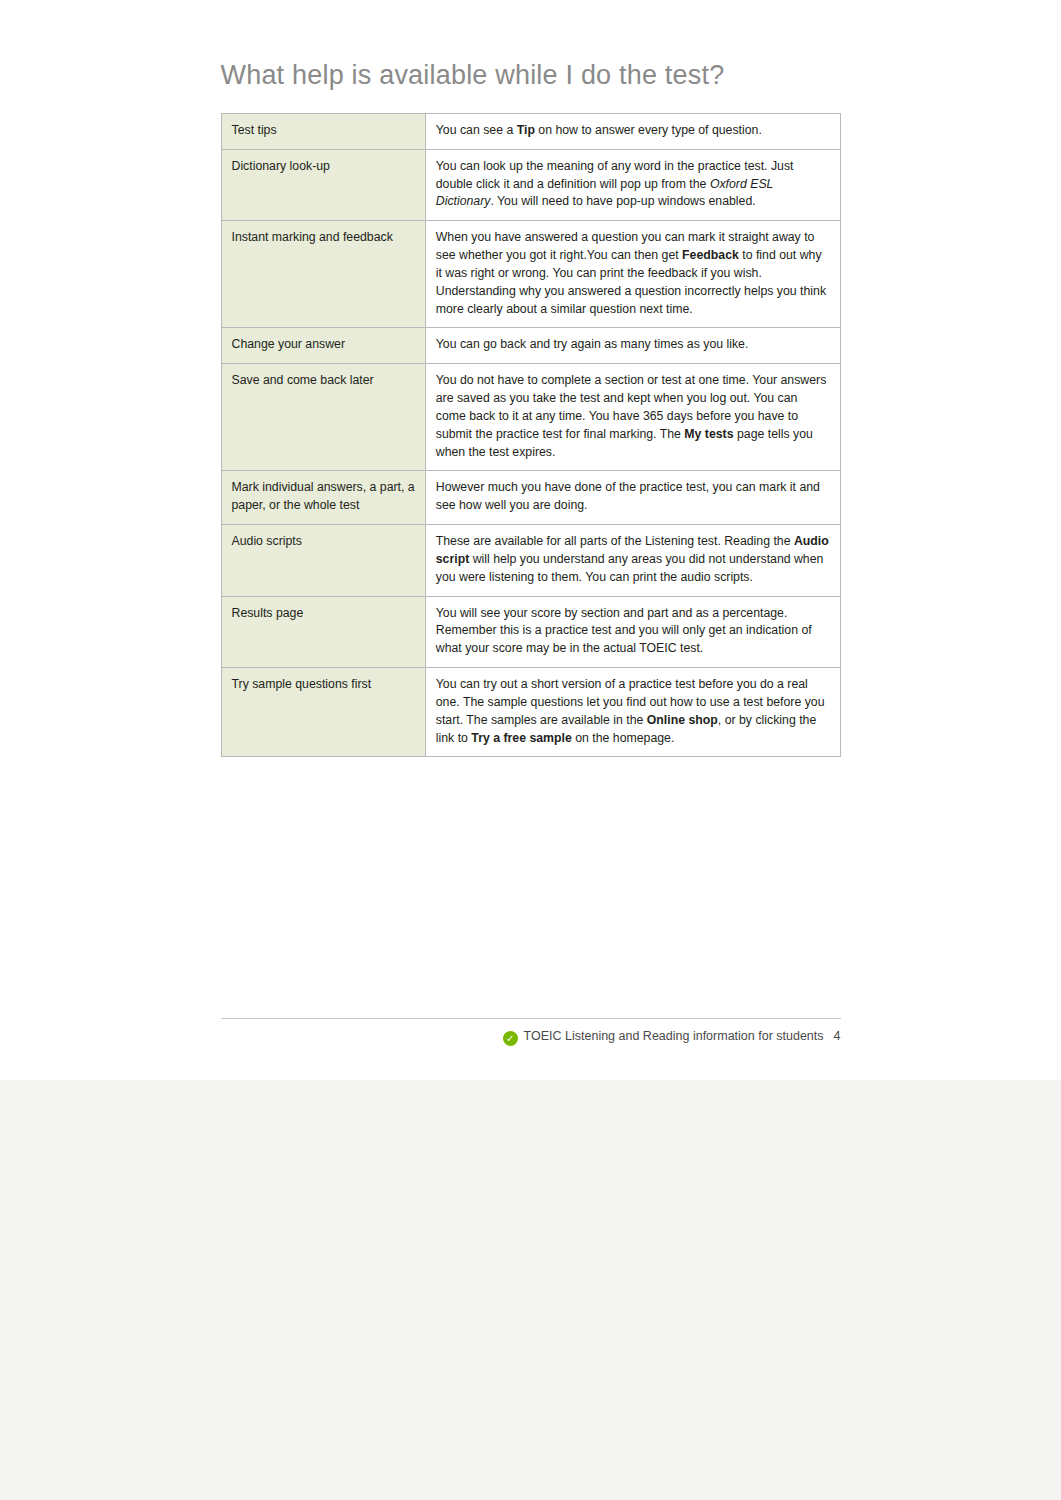What help is available while I do the test?
| Test tips | You can see a Tip on how to answer every type of question. |
| Dictionary look-up | You can look up the meaning of any word in the practice test. Just double click it and a definition will pop up from the Oxford ESL Dictionary . You will need to have pop-up windows enabled. |
| Instant marking and feedback | When you have answered a question you can mark it straight away to see whether you got it right.You can then get Feedback to find out why it was right or wrong. You can print the feedback if you wish. Understanding why you answered a question incorrectly helps you think more clearly about a similar question next time. |
| Change your answer | You can go back and try again as many times as you like. |
| Save and come back later | You do not have to complete a section or test at one time. Your answers are saved as you take the test and kept when you log out. You can come back to it at any time. You have 365 days before you have to submit the practice test for final marking. The My tests page tells you when the test expires. |
| Mark individual answers, a part, a paper, or the whole test | However much you have done of the practice test, you can mark it and see how well you are doing. |
| Audio scripts | These are available for all parts of the Listening test. Reading the Audio script will help you understand any areas you did not understand when you were listening to them. You can print the audio scripts. |
| Results page | You will see your score by section and part and as a percentage. Remember this is a practice test and you will only get an indication of what your score may be in the actual TOEIC test. |
| Try sample questions first | You can try out a short version of a practice test before you do a real one. The sample questions let you find out how to use a test before you start. The samples are available in the Online shop , or by clicking the link to Try a free sample on the homepage. |
✓TOEIC Listening and Reading information for students4